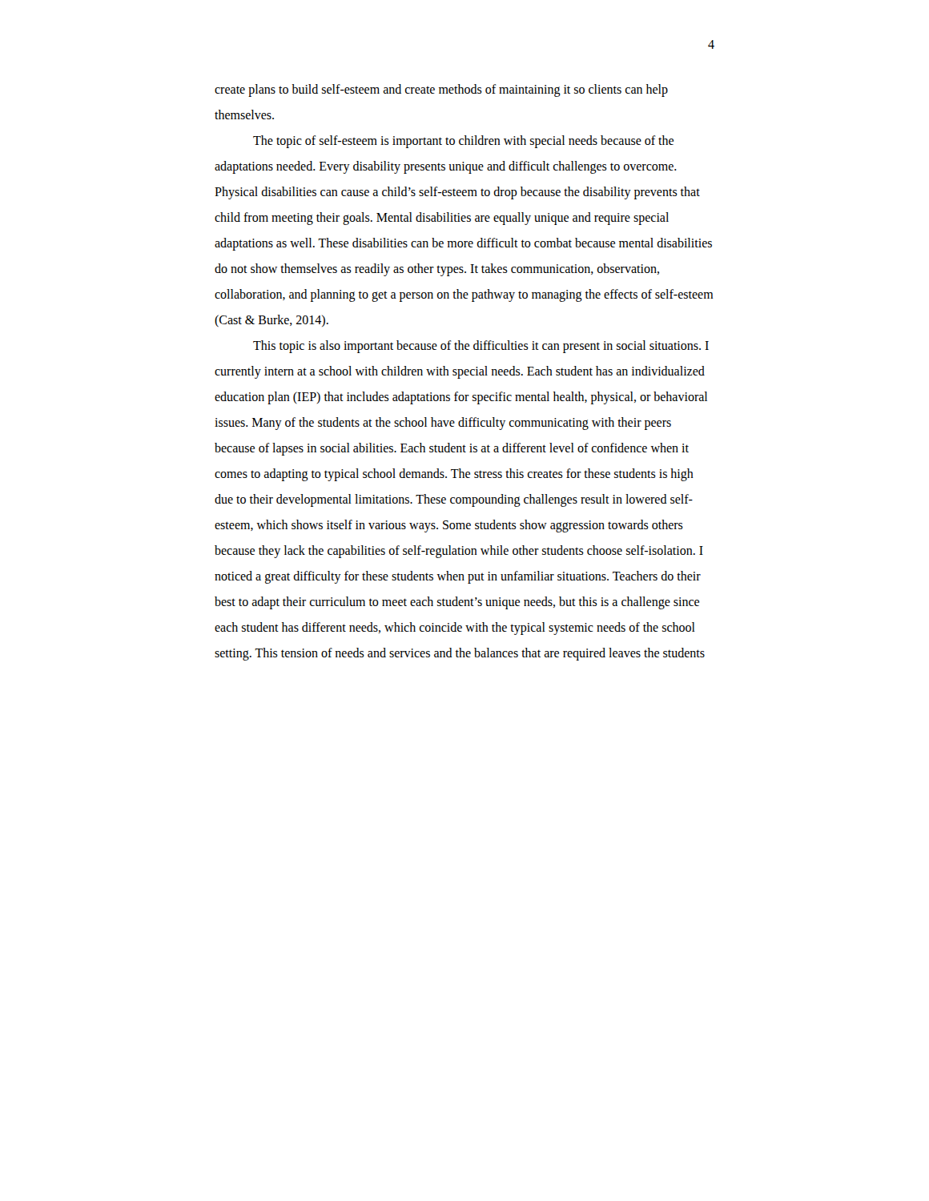4
create plans to build self-esteem and create methods of maintaining it so clients can help themselves.
The topic of self-esteem is important to children with special needs because of the adaptations needed. Every disability presents unique and difficult challenges to overcome. Physical disabilities can cause a child’s self-esteem to drop because the disability prevents that child from meeting their goals. Mental disabilities are equally unique and require special adaptations as well. These disabilities can be more difficult to combat because mental disabilities do not show themselves as readily as other types. It takes communication, observation, collaboration, and planning to get a person on the pathway to managing the effects of self-esteem (Cast & Burke, 2014).
This topic is also important because of the difficulties it can present in social situations. I currently intern at a school with children with special needs. Each student has an individualized education plan (IEP) that includes adaptations for specific mental health, physical, or behavioral issues. Many of the students at the school have difficulty communicating with their peers because of lapses in social abilities. Each student is at a different level of confidence when it comes to adapting to typical school demands. The stress this creates for these students is high due to their developmental limitations. These compounding challenges result in lowered self-esteem, which shows itself in various ways. Some students show aggression towards others because they lack the capabilities of self-regulation while other students choose self-isolation. I noticed a great difficulty for these students when put in unfamiliar situations. Teachers do their best to adapt their curriculum to meet each student’s unique needs, but this is a challenge since each student has different needs, which coincide with the typical systemic needs of the school setting. This tension of needs and services and the balances that are required leaves the students